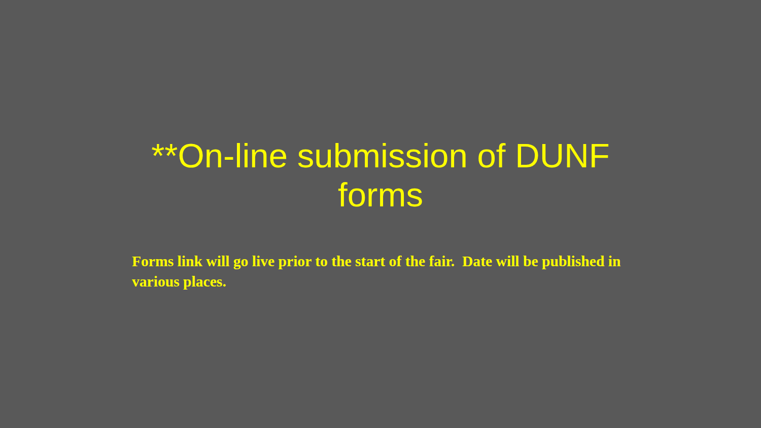**On-line submission of DUNF forms
Forms link will go live prior to the start of the fair. Date will be published in various places.